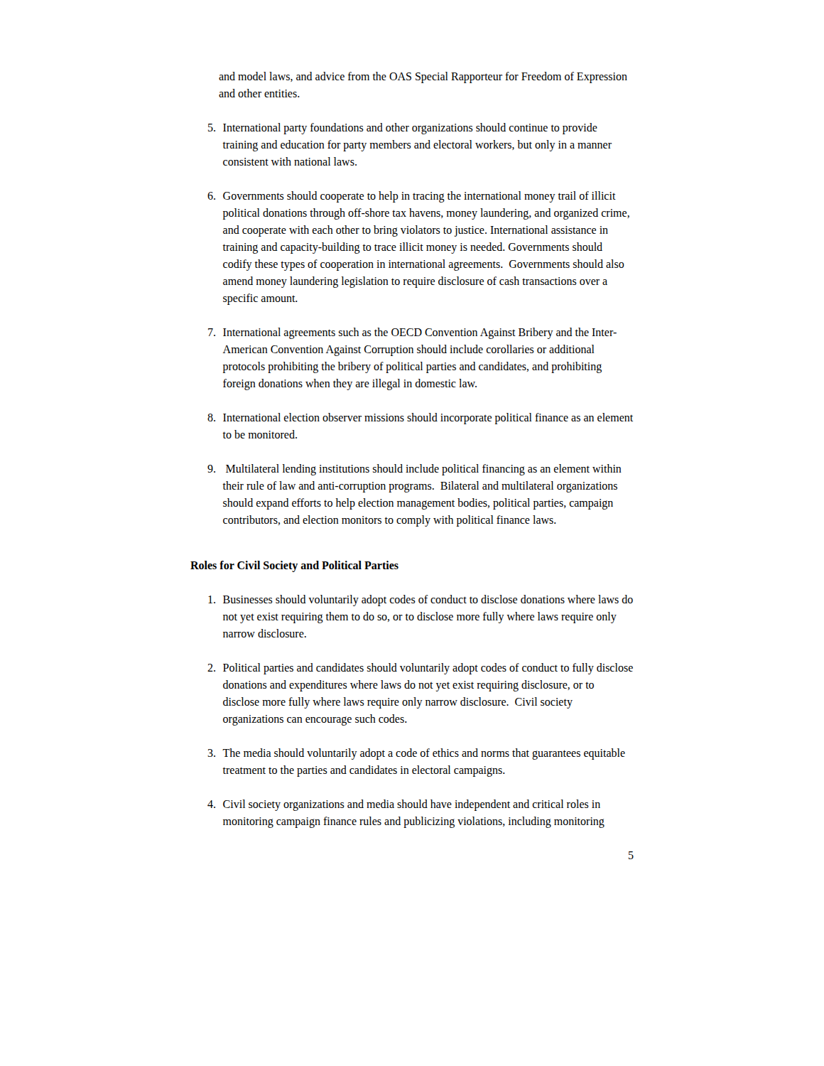and model laws, and advice from the OAS Special Rapporteur for Freedom of Expression and other entities.
International party foundations and other organizations should continue to provide training and education for party members and electoral workers, but only in a manner consistent with national laws.
Governments should cooperate to help in tracing the international money trail of illicit political donations through off-shore tax havens, money laundering, and organized crime, and cooperate with each other to bring violators to justice. International assistance in training and capacity-building to trace illicit money is needed. Governments should codify these types of cooperation in international agreements. Governments should also amend money laundering legislation to require disclosure of cash transactions over a specific amount.
International agreements such as the OECD Convention Against Bribery and the Inter-American Convention Against Corruption should include corollaries or additional protocols prohibiting the bribery of political parties and candidates, and prohibiting foreign donations when they are illegal in domestic law.
International election observer missions should incorporate political finance as an element to be monitored.
Multilateral lending institutions should include political financing as an element within their rule of law and anti-corruption programs. Bilateral and multilateral organizations should expand efforts to help election management bodies, political parties, campaign contributors, and election monitors to comply with political finance laws.
Roles for Civil Society and Political Parties
Businesses should voluntarily adopt codes of conduct to disclose donations where laws do not yet exist requiring them to do so, or to disclose more fully where laws require only narrow disclosure.
Political parties and candidates should voluntarily adopt codes of conduct to fully disclose donations and expenditures where laws do not yet exist requiring disclosure, or to disclose more fully where laws require only narrow disclosure. Civil society organizations can encourage such codes.
The media should voluntarily adopt a code of ethics and norms that guarantees equitable treatment to the parties and candidates in electoral campaigns.
Civil society organizations and media should have independent and critical roles in monitoring campaign finance rules and publicizing violations, including monitoring
5